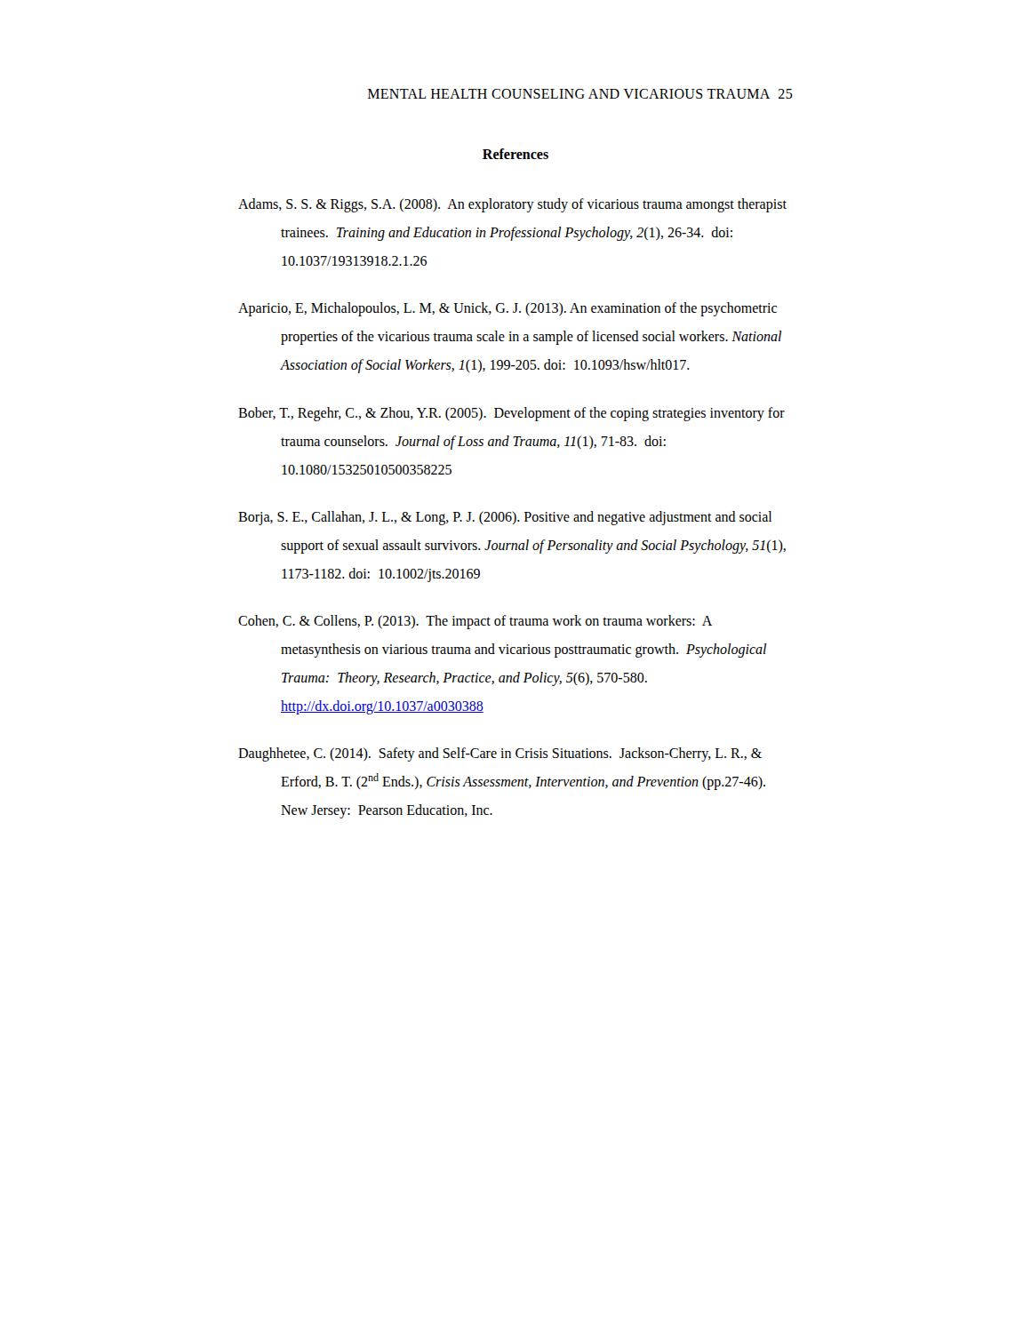MENTAL HEALTH COUNSELING AND VICARIOUS TRAUMA 25
References
Adams, S. S. & Riggs, S.A. (2008). An exploratory study of vicarious trauma amongst therapist trainees. Training and Education in Professional Psychology, 2(1), 26-34. doi: 10.1037/19313918.2.1.26
Aparicio, E, Michalopoulos, L. M, & Unick, G. J. (2013). An examination of the psychometric properties of the vicarious trauma scale in a sample of licensed social workers. National Association of Social Workers, 1(1), 199-205. doi: 10.1093/hsw/hlt017.
Bober, T., Regehr, C., & Zhou, Y.R. (2005). Development of the coping strategies inventory for trauma counselors. Journal of Loss and Trauma, 11(1), 71-83. doi: 10.1080/15325010500358225
Borja, S. E., Callahan, J. L., & Long, P. J. (2006). Positive and negative adjustment and social support of sexual assault survivors. Journal of Personality and Social Psychology, 51(1), 1173-1182. doi: 10.1002/jts.20169
Cohen, C. & Collens, P. (2013). The impact of trauma work on trauma workers: A metasynthesis on viarious trauma and vicarious posttraumatic growth. Psychological Trauma: Theory, Research, Practice, and Policy, 5(6), 570-580. http://dx.doi.org/10.1037/a0030388
Daughhetee, C. (2014). Safety and Self-Care in Crisis Situations. Jackson-Cherry, L. R., & Erford, B. T. (2nd Ends.), Crisis Assessment, Intervention, and Prevention (pp.27-46). New Jersey: Pearson Education, Inc.